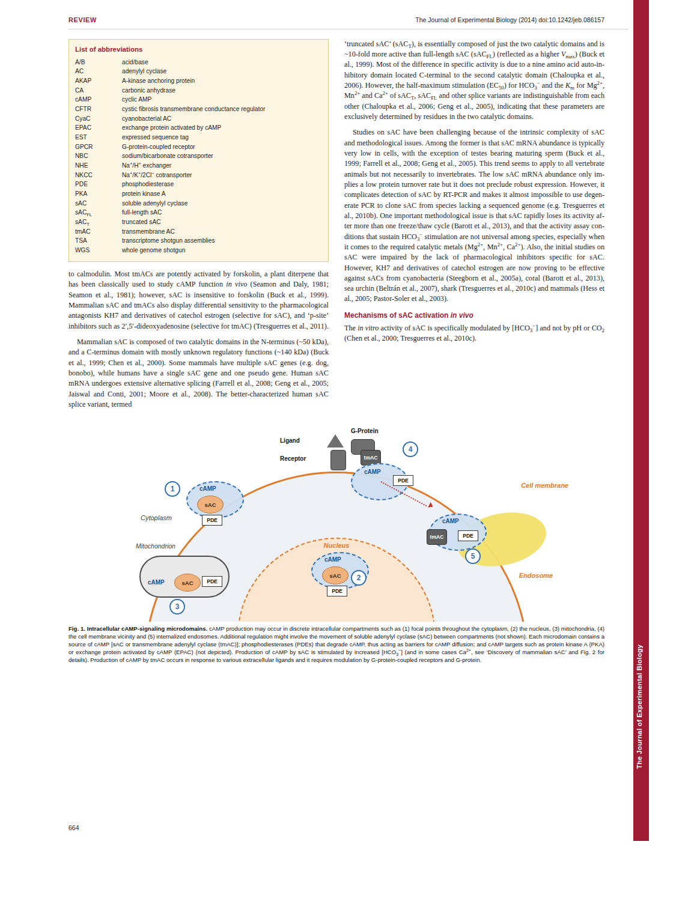The Journal of Experimental Biology
REVIEW
The Journal of Experimental Biology (2014) doi:10.1242/jeb.086157
List of abbreviations
| A/B | acid/base |
| AC | adenylyl cyclase |
| AKAP | A-kinase anchoring protein |
| CA | carbonic anhydrase |
| cAMP | cyclic AMP |
| CFTR | cystic fibrosis transmembrane conductance regulator |
| CyaC | cyanobacterial AC |
| EPAC | exchange protein activated by cAMP |
| EST | expressed sequence tag |
| GPCR | G-protein-coupled receptor |
| NBC | sodium/bicarbonate cotransporter |
| NHE | Na + /H + exchanger |
| NKCC | Na + /K + /2Cl − cotransporter |
| PDE | phosphodiesterase |
| PKA | protein kinase A |
| sAC | soluble adenylyl cyclase |
| sAC FL | full-length sAC |
| sAC T | truncated sAC |
| tmAC | transmembrane AC |
| TSA | transcriptome shotgun assemblies |
| WGS | whole genome shotgun |
to calmodulin. Most tmACs are potently activated by forskolin, a plant diterpene that has been classically used to study cAMP function in vivo (Seamon and Daly, 1981; Seamon et al., 1981); however, sAC is insensitive to forskolin (Buck et al., 1999). Mammalian sAC and tmACs also display differential sensitivity to the pharmacological antagonists KH7 and derivatives of catechol estrogen (selective for sAC), and ‘p-site’ inhibitors such as 2′,5′-dideoxyadenosine (selective for tmAC) (Tresguerres et al., 2011).
Mammalian sAC is composed of two catalytic domains in the N-terminus (~50 kDa), and a C-terminus domain with mostly unknown regulatory functions (~140 kDa) (Buck et al., 1999; Chen et al., 2000). Some mammals have multiple sAC genes (e.g. dog, bonobo), while humans have a single sAC gene and one pseudo gene. Human sAC mRNA undergoes extensive alternative splicing (Farrell et al., 2008; Geng et al., 2005; Jaiswal and Conti, 2001; Moore et al., 2008). The better-characterized human sAC splice variant, termed
‘truncated sAC’ (sACT), is essentially composed of just the two catalytic domains and is ~10-fold more active than full-length sAC (sACFL) (reflected as a higher Vmax) (Buck et al., 1999). Most of the difference in specific activity is due to a nine amino acid auto-inhibitory domain located C-terminal to the second catalytic domain (Chaloupka et al., 2006). However, the half-maximum stimulation (EC50) for HCO3− and the Km for Mg2+, Mn2+ and Ca2+ of sACT, sACFL and other splice variants are indistinguishable from each other (Chaloupka et al., 2006; Geng et al., 2005), indicating that these parameters are exclusively determined by residues in the two catalytic domains.
Studies on sAC have been challenging because of the intrinsic complexity of sAC and methodological issues. Among the former is that sAC mRNA abundance is typically very low in cells, with the exception of testes bearing maturing sperm (Buck et al., 1999; Farrell et al., 2008; Geng et al., 2005). This trend seems to apply to all vertebrate animals but not necessarily to invertebrates. The low sAC mRNA abundance only implies a low protein turnover rate but it does not preclude robust expression. However, it complicates detection of sAC by RT-PCR and makes it almost impossible to use degenerate PCR to clone sAC from species lacking a sequenced genome (e.g. Tresguerres et al., 2010b). One important methodological issue is that sAC rapidly loses its activity after more than one freeze/thaw cycle (Barott et al., 2013), and that the activity assay conditions that sustain HCO3− stimulation are not universal among species, especially when it comes to the required catalytic metals (Mg2+, Mn2+, Ca2+). Also, the initial studies on sAC were impaired by the lack of pharmacological inhibitors specific for sAC. However, KH7 and derivatives of catechol estrogen are now proving to be effective against sACs from cyanobacteria (Steegborn et al., 2005a), coral (Barott et al., 2013), sea urchin (Beltrán et al., 2007), shark (Tresguerres et al., 2010c) and mammals (Hess et al., 2005; Pastor-Soler et al., 2003).
Mechanisms of sAC activation in vivo
The in vitro activity of sAC is specifically modulated by [HCO3−] and not by pH or CO2 (Chen et al., 2000; Tresguerres et al., 2010c).
Cytoplasm
Cell membrane
Nucleus
Mitochondrion
Endosome
Ligand
G-Protein
Receptor
tmAC
cAMP
PDE
4
cAMP
sAC
PDE
1
cAMP
sAC
PDE
2
cAMP
sAC
PDE
3
cAMP
tmAC
PDE
5
Fig. 1. Intracellular cAMP-signaling microdomains. cAMP production may occur in discrete intracellular compartments such as (1) focal points throughout the cytoplasm, (2) the nucleus, (3) mitochondria, (4) the cell membrane vicinity and (5) internalized endosomes. Additional regulation might involve the movement of soluble adenylyl cyclase (sAC) between compartments (not shown). Each microdomain contains a source of cAMP [sAC or transmembrane adenylyl cyclase (tmAC)]; phosphodiesterases (PDEs) that degrade cAMP, thus acting as barriers for cAMP diffusion; and cAMP targets such as protein kinase A (PKA) or exchange protein activated by cAMP (EPAC) (not depicted). Production of cAMP by sAC is stimulated by increased [HCO3−] (and in some cases Ca2+, see ‘Discovery of mammalian sAC’ and Fig. 2 for details). Production of cAMP by tmAC occurs in response to various extracellular ligands and it requires modulation by G-protein-coupled receptors and G-protein.
664